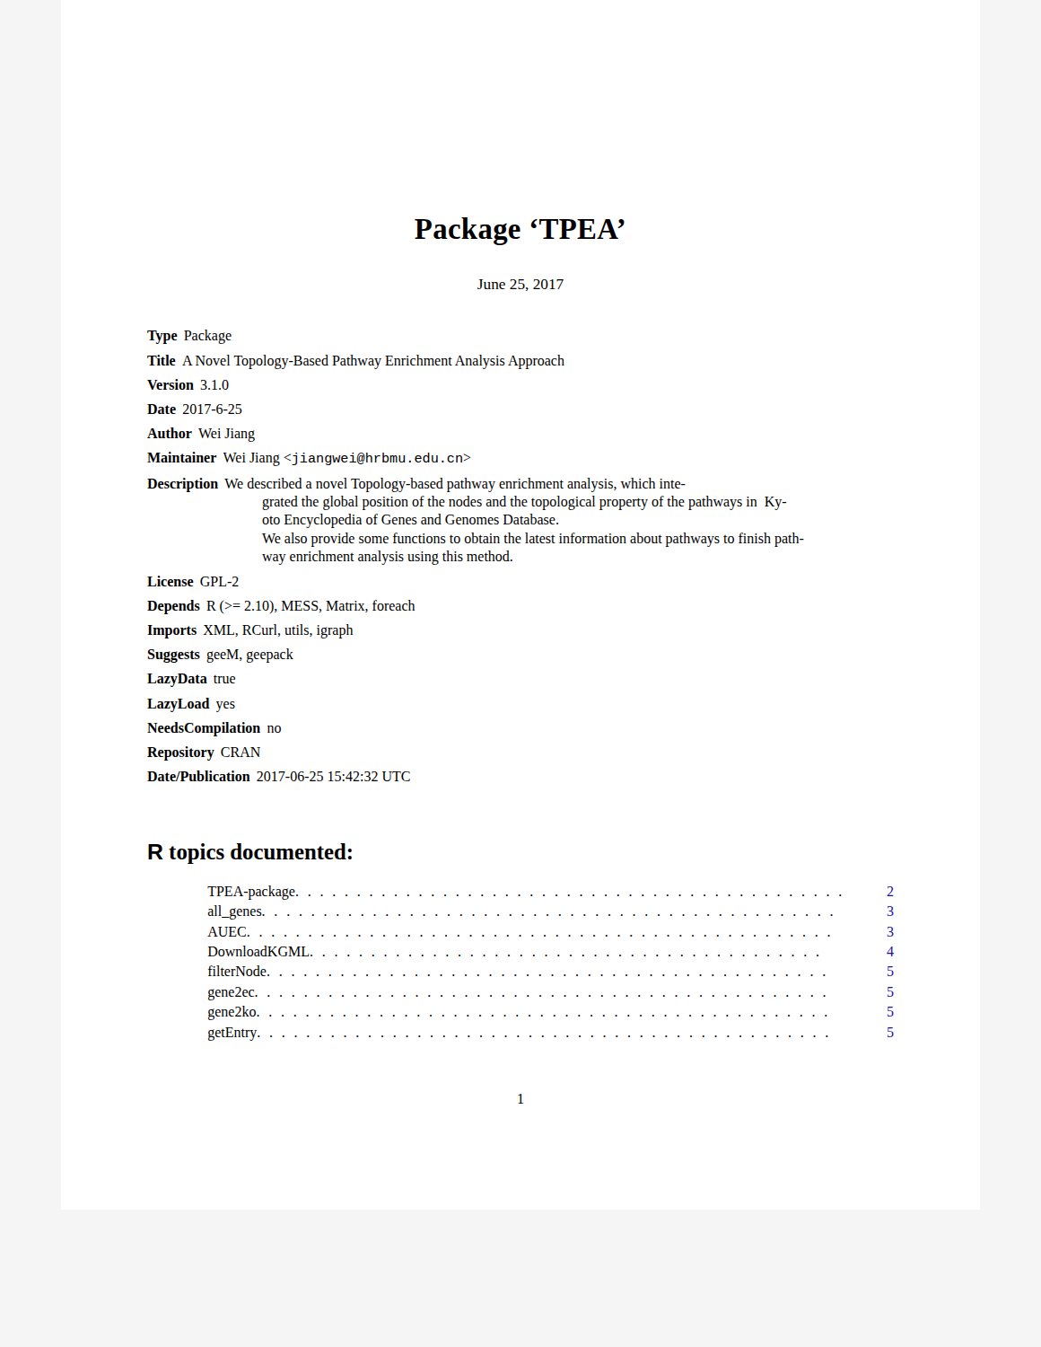Package ‘TPEA’
June 25, 2017
Type
Package
Title
A Novel Topology-Based Pathway Enrichment Analysis Approach
Version
3.1.0
Date
2017-6-25
Author
Wei Jiang
Maintainer
Wei Jiang <jiangwei@hrbmu.edu.cn>
Description
We described a novel Topology-based pathway enrichment analysis, which inte-
grated the global position of the nodes and the topological property of the pathways in Ky-
oto Encyclopedia of Genes and Genomes Database.
We also provide some functions to obtain the latest information about pathways to finish path-
way enrichment analysis using this method.
License
GPL-2
Depends
R (>= 2.10), MESS, Matrix, foreach
Imports
XML, RCurl, utils, igraph
Suggests
geeM, geepack
LazyData
true
LazyLoad
yes
NeedsCompilation
no
Repository
CRAN
Date/Publication
2017-06-25 15:42:32 UTC
R topics documented:
TPEA-package 2. . . . . . . . . . . . . . . . . . . . . . . . . . . . . . . . . . . . . . . . . . . . .
all_genes 3. . . . . . . . . . . . . . . . . . . . . . . . . . . . . . . . . . . . . . . . . . . . . . .
AUEC 3. . . . . . . . . . . . . . . . . . . . . . . . . . . . . . . . . . . . . . . . . . . . . . . .
DownloadKGML 4. . . . . . . . . . . . . . . . . . . . . . . . . . . . . . . . . . . . . . . . . .
filterNode 5. . . . . . . . . . . . . . . . . . . . . . . . . . . . . . . . . . . . . . . . . . . . . .
gene2ec 5. . . . . . . . . . . . . . . . . . . . . . . . . . . . . . . . . . . . . . . . . . . . . . .
gene2ko 5. . . . . . . . . . . . . . . . . . . . . . . . . . . . . . . . . . . . . . . . . . . . . . .
getEntry 5. . . . . . . . . . . . . . . . . . . . . . . . . . . . . . . . . . . . . . . . . . . . . . .
1